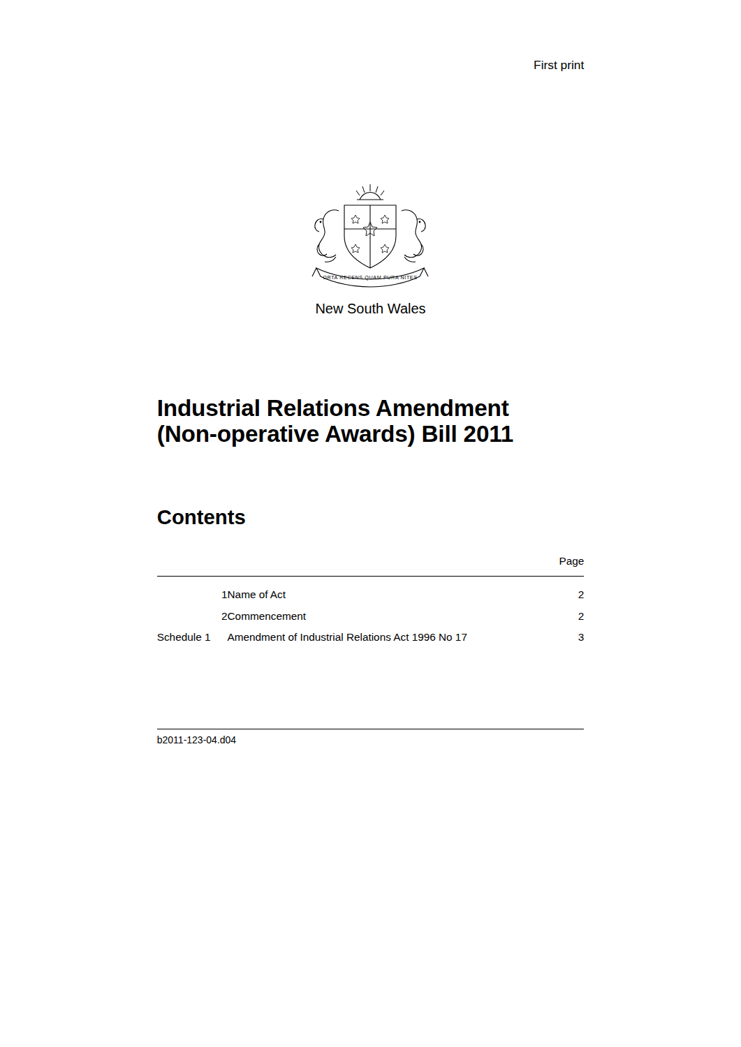First print
ORTA RECENS QUAM PURA NITES
New South Wales
Industrial Relations Amendment
(Non-operative Awards) Bill 2011
Contents
| | | Page |
| 1 | Name of Act | 2 |
| 2 | Commencement | 2 |
| Schedule 1 | Amendment of Industrial Relations Act 1996 No 17 | 3 |
b2011-123-04.d04